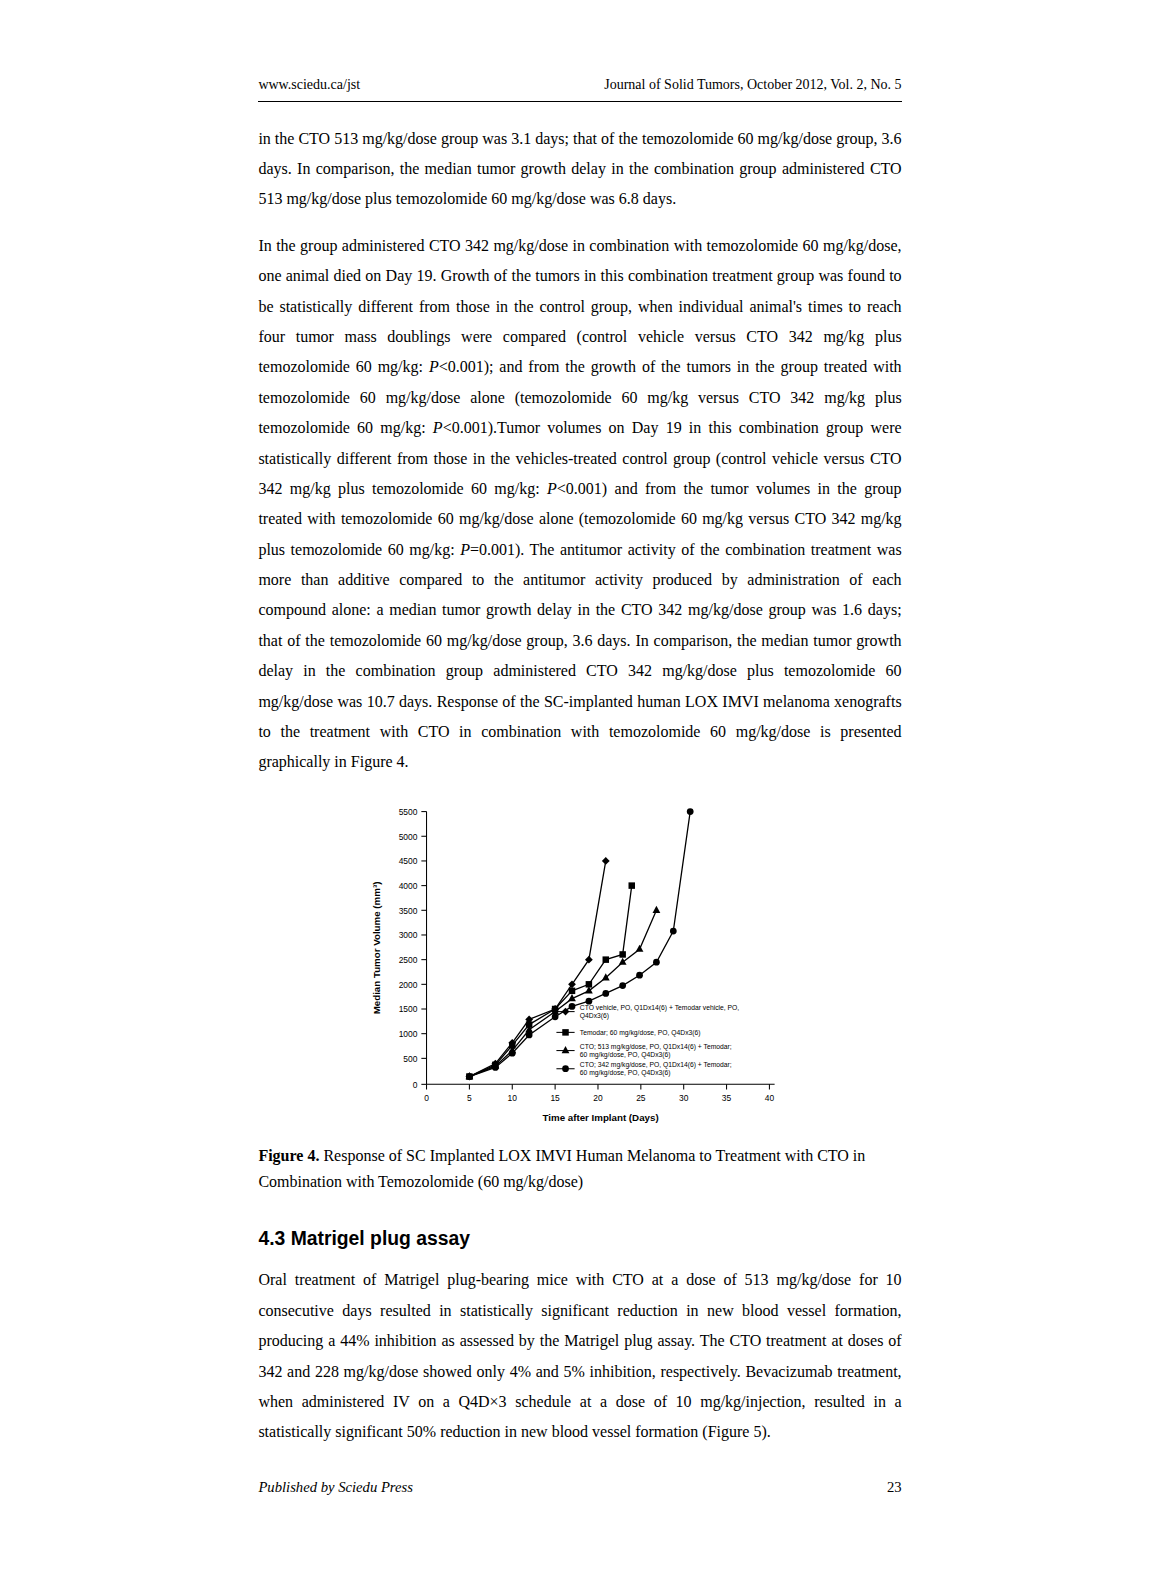www.sciedu.ca/jst Journal of Solid Tumors, October 2012, Vol. 2, No. 5
in the CTO 513 mg/kg/dose group was 3.1 days; that of the temozolomide 60 mg/kg/dose group, 3.6 days. In comparison, the median tumor growth delay in the combination group administered CTO 513 mg/kg/dose plus temozolomide 60 mg/kg/dose was 6.8 days.
In the group administered CTO 342 mg/kg/dose in combination with temozolomide 60 mg/kg/dose, one animal died on Day 19. Growth of the tumors in this combination treatment group was found to be statistically different from those in the control group, when individual animal's times to reach four tumor mass doublings were compared (control vehicle versus CTO 342 mg/kg plus temozolomide 60 mg/kg: P<0.001); and from the growth of the tumors in the group treated with temozolomide 60 mg/kg/dose alone (temozolomide 60 mg/kg versus CTO 342 mg/kg plus temozolomide 60 mg/kg: P<0.001).Tumor volumes on Day 19 in this combination group were statistically different from those in the vehicles-treated control group (control vehicle versus CTO 342 mg/kg plus temozolomide 60 mg/kg: P<0.001) and from the tumor volumes in the group treated with temozolomide 60 mg/kg/dose alone (temozolomide 60 mg/kg versus CTO 342 mg/kg plus temozolomide 60 mg/kg: P=0.001). The antitumor activity of the combination treatment was more than additive compared to the antitumor activity produced by administration of each compound alone: a median tumor growth delay in the CTO 342 mg/kg/dose group was 1.6 days; that of the temozolomide 60 mg/kg/dose group, 3.6 days. In comparison, the median tumor growth delay in the combination group administered CTO 342 mg/kg/dose plus temozolomide 60 mg/kg/dose was 10.7 days. Response of the SC-implanted human LOX IMVI melanoma xenografts to the treatment with CTO in combination with temozolomide 60 mg/kg/dose is presented graphically in Figure 4.
5500 5000 4500 4000 3500 3000 2500 2000 1500 1000 500 0 0 5 10 15 20 25 30 35 40 Time after Implant (Days) Median Tumor Volume (mm³) CTO vehicle, PO, Q1Dx14(6) + Temodar vehicle, PO, Q4Dx3(6) Temodar; 60 mg/kg/dose, PO, Q4Dx3(6) CTO; 513 mg/kg/dose, PO, Q1Dx14(6) + Temodar; 60 mg/kg/dose, PO, Q4Dx3(6) CTO; 342 mg/kg/dose, PO, Q1Dx14(6) + Temodar; 60 mg/kg/dose, PO, Q4Dx3(6)
Figure 4. Response of SC Implanted LOX IMVI Human Melanoma to Treatment with CTO in Combination with Temozolomide (60 mg/kg/dose)
4.3 Matrigel plug assay
Oral treatment of Matrigel plug-bearing mice with CTO at a dose of 513 mg/kg/dose for 10 consecutive days resulted in statistically significant reduction in new blood vessel formation, producing a 44% inhibition as assessed by the Matrigel plug assay. The CTO treatment at doses of 342 and 228 mg/kg/dose showed only 4% and 5% inhibition, respectively. Bevacizumab treatment, when administered IV on a Q4D×3 schedule at a dose of 10 mg/kg/injection, resulted in a statistically significant 50% reduction in new blood vessel formation (Figure 5).
Published by Sciedu Press 23